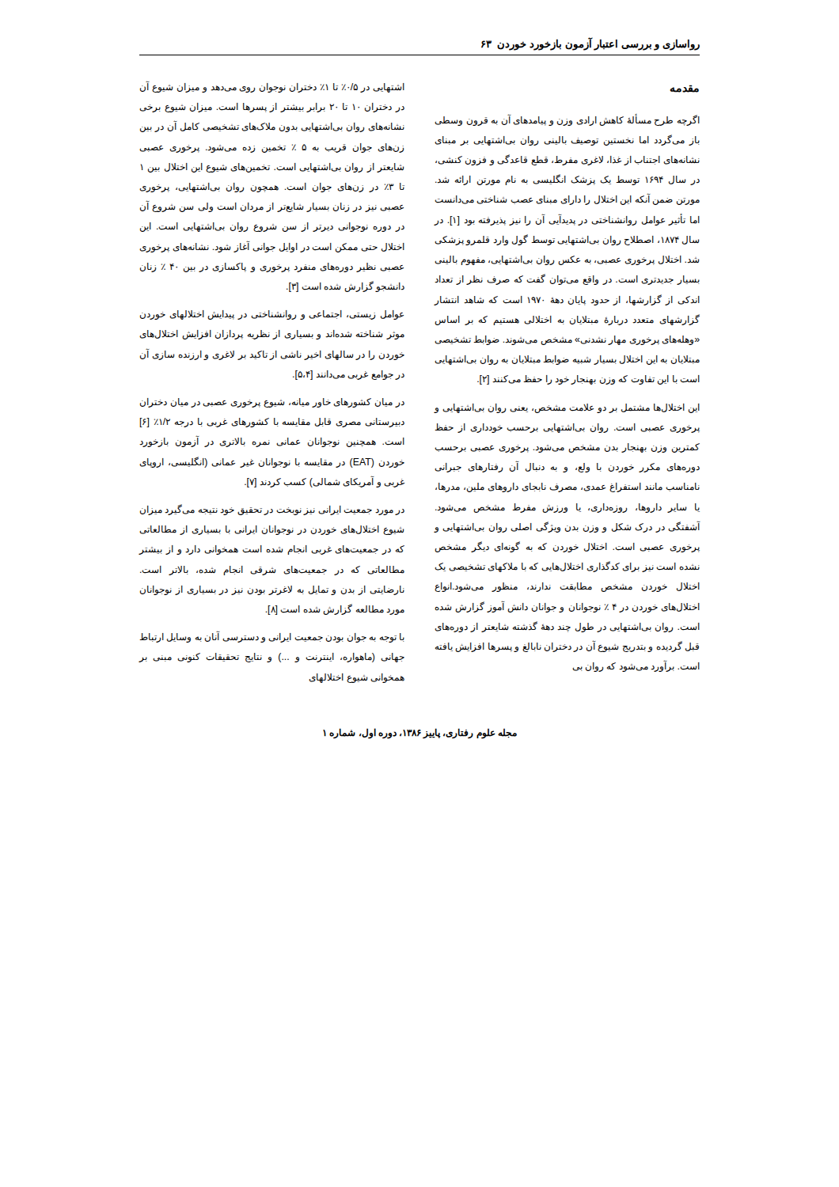رواسازی و بررسی اعتبار آزمون بازخورد خوردن ۶۳
مقدمه
اگرچه طرح مسألهٔ کاهش ارادی وزن و پیامدهای آن به قرون وسطی باز می‌گردد اما نخستین توصیف بالینی روان بی‌اشتهایی بر مبنای نشانه‌های اجتناب از غذا، لاغری مفرط، قطع قاعدگی و فزون کنشی، در سال ۱۶۹۴ توسط یک پزشک انگلیسی به نام مورتن ارائه شد. مورتن ضمن آنکه این اختلال را دارای مبنای عصب شناختی می‌دانست اما تأثیر عوامل روانشناختی در پدیدآیی آن را نیز پذیرفته بود [۱]. در سال ۱۸۷۴، اصطلاح روان بی‌اشتهایی توسط گول وارد قلمرو پزشکی شد. اختلال پرخوری عصبی، به عکس روان بی‌اشتهایی، مفهوم بالینی بسیار جدیدتری است. در واقع می‌توان گفت که صرف نظر از تعداد اندکی از گزارشها، از حدود پایان دههٔ ۱۹۷۰ است که شاهد انتشار گزارشهای متعدد دربارهٔ مبتلایان به اختلالی هستیم که بر اساس «وهله‌های پرخوری مهار نشدنی» مشخص می‌شوند. ضوابط تشخیصی مبتلایان به این اختلال بسیار شبیه ضوابط مبتلایان به روان بی‌اشتهایی است با این تفاوت که وزن بهنجار خود را حفظ می‌کنند [۲].
این اختلال‌ها مشتمل بر دو علامت مشخص، یعنی روان بی‌اشتهایی و پرخوری عصبی است. روان بی‌اشتهایی برحسب خودداری از حفظ کمترین وزن بهنجار بدن مشخص می‌شود. پرخوری عصبی برحسب دوره‌های مکرر خوردن با ولع، و به دنبال آن رفتارهای جبرانی نامناسب مانند استفراغ عمدی، مصرف نابجای داروهای ملین، مدرها، یا سایر داروها، روزه‌داری، یا ورزش مفرط مشخص می‌شود. آشفتگی در درک شکل و وزن بدن ویژگی اصلی روان بی‌اشتهایی و پرخوری عصبی است. اختلال خوردن که به گونه‌ای دیگر مشخص نشده است نیز برای کدگذاری اختلال‌هایی که با ملاکهای تشخیصی یک اختلال خوردن مشخص مطابقت ندارند، منظور می‌شود.انواع اختلال‌های خوردن در ۴ ٪ نوجوانان و جوانان دانش آموز گزارش شده است. روان بی‌اشتهایی در طول چند دههٔ گذشته شایعتر از دوره‌های قبل گردیده و بتدریج شیوع آن در دختران نابالغ و پسرها افزایش یافته است. برآورد می‌شود که روان بی‌
اشتهایی در ۰/۵٪ تا ۱٪ دختران نوجوان روی می‌دهد و میزان شیوع آن در دختران ۱۰ تا ۲۰ برابر بیشتر از پسرها است. میزان شیوع برخی نشانه‌های روان بی‌اشتهایی بدون ملاک‌های تشخیصی کامل آن در بین زن‌های جوان قریب به ۵ ٪ تخمین زده می‌شود. پرخوری عصبی شایعتر از روان بی‌اشتهایی است. تخمین‌های شیوع این اختلال بین ۱ تا ۳٪ در زن‌های جوان است. همچون روان بی‌اشتهایی، پرخوری عصبی نیز در زنان بسیار شایع‌تر از مردان است ولی سن شروع آن در دوره نوجوانی دیرتر از سن شروع روان بی‌اشتهایی است. این اختلال حتی ممکن است در اوایل جوانی آغاز شود. نشانه‌های پرخوری عصبی نظیر دوره‌های منفرد پرخوری و پاکسازی در بین ۴۰ ٪ زنان دانشجو گزارش شده است [۳].
عوامل زیستی، اجتماعی و روانشناختی در پیدایش اختلالهای خوردن موثر شناخته شده‌اند و بسیاری از نظریه پردازان افزایش اختلال‌های خوردن را در سالهای اخیر ناشی از تاکید بر لاغری و ارزنده سازی آن در جوامع غربی می‌دانند [۵،۴].
در میان کشورهای خاور میانه، شیوع پرخوری عصبی در میان دختران دبیرستانی مصری قابل مقایسه با کشورهای غربی با درجه ۱/۲٪ [۶] است. همچنین نوجوانان عمانی نمره بالاتری در آزمون بازخورد خوردن (EAT) در مقایسه با نوجوانان غیر عمانی (انگلیسی، اروپای غربی و آمریکای شمالی) کسب کردند [۷].
در مورد جمعیت ایرانی نیز نوبخت در تحقیق خود نتیجه می‌گیرد میزان شیوع اختلال‌های خوردن در نوجوانان ایرانی با بسیاری از مطالعاتی که در جمعیت‌های غربی انجام شده است همخوانی دارد و از بیشتر مطالعاتی که در جمعیت‌های شرقی انجام شده، بالاتر است. نارضایتی از بدن و تمایل به لاغرتر بودن نیز در بسیاری از نوجوانان مورد مطالعه گزارش شده است [۸].
با توجه به جوان بودن جمعیت ایرانی و دسترسی آنان به وسایل ارتباط جهانی (ماهواره، اینترنت و ...) و نتایج تحقیقات کنونی مبنی بر همخوانی شیوع اختلالهای
مجله علوم رفتاری، پاییز ۱۳۸۶، دوره اول، شماره ۱